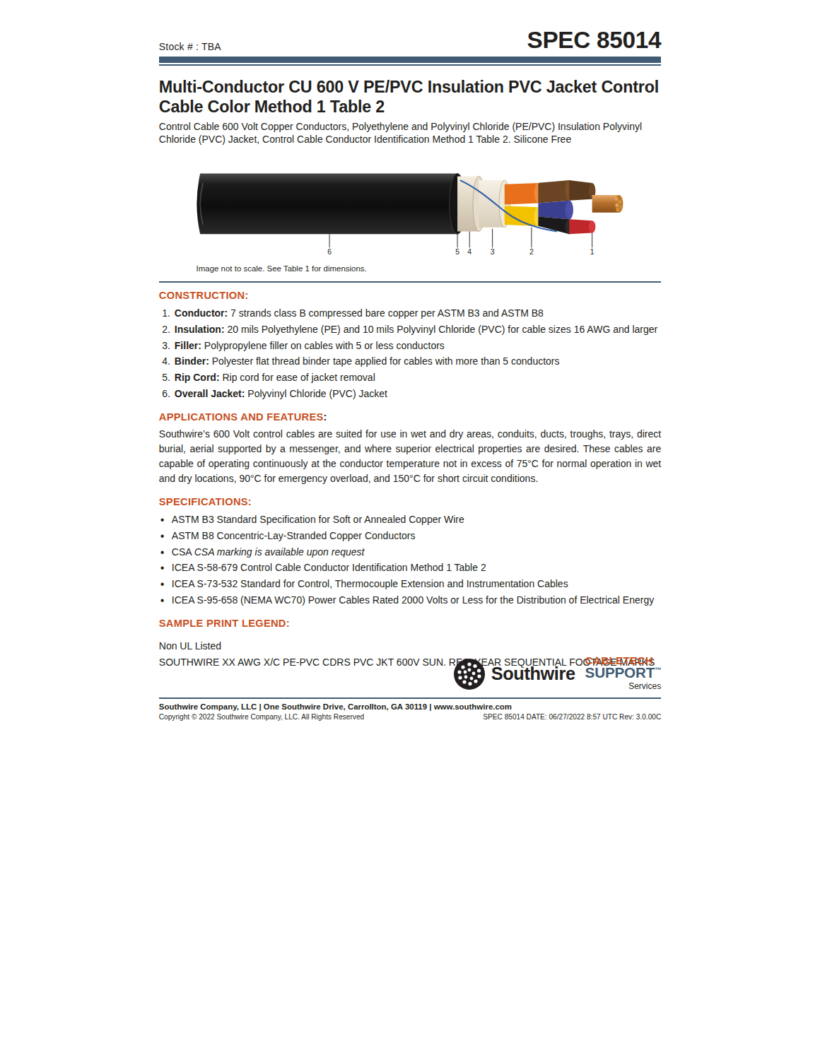Stock # : TBA
SPEC 85014
Multi-Conductor CU 600 V PE/PVC Insulation PVC Jacket Control Cable Color Method 1 Table 2
Control Cable 600 Volt Copper Conductors, Polyethylene and Polyvinyl Chloride (PE/PVC) Insulation Polyvinyl Chloride (PVC) Jacket, Control Cable Conductor Identification Method 1 Table 2. Silicone Free
6 5 4 3 2 1
Image not to scale. See Table 1 for dimensions.
Construction:
Conductor: 7 strands class B compressed bare copper per ASTM B3 and ASTM B8
Insulation: 20 mils Polyethylene (PE) and 10 mils Polyvinyl Chloride (PVC) for cable sizes 16 AWG and larger
Filler: Polypropylene filler on cables with 5 or less conductors
Binder: Polyester flat thread binder tape applied for cables with more than 5 conductors
Rip Cord: Rip cord for ease of jacket removal
Overall Jacket: Polyvinyl Chloride (PVC) Jacket
Applications and Features:
Southwire’s 600 Volt control cables are suited for use in wet and dry areas, conduits, ducts, troughs, trays, direct burial, aerial supported by a messenger, and where superior electrical properties are desired. These cables are capable of operating continuously at the conductor temperature not in excess of 75°C for normal operation in wet and dry locations, 90°C for emergency overload, and 150°C for short circuit conditions.
Specifications:
ASTM B3 Standard Specification for Soft or Annealed Copper Wire
ASTM B8 Concentric-Lay-Stranded Copper Conductors
CSA CSA marking is available upon request
ICEA S-58-679 Control Cable Conductor Identification Method 1 Table 2
ICEA S-73-532 Standard for Control, Thermocouple Extension and Instrumentation Cables
ICEA S-95-658 (NEMA WC70) Power Cables Rated 2000 Volts or Less for the Distribution of Electrical Energy
Sample Print Legend:
Non UL Listed
SOUTHWIRE XX AWG X/C PE-PVC CDRS PVC JKT 600V SUN. RES. YEAR SEQUENTIAL FOOTAGE MARKS
Southwire
CABLETECH
SUPPORT™
Services
Southwire Company, LLC | One Southwire Drive, Carrollton, GA 30119 | www.southwire.com
Copyright © 2022 Southwire Company, LLC. All Rights Reserved SPEC 85014 DATE: 06/27/2022 8:57 UTC Rev: 3.0.00C